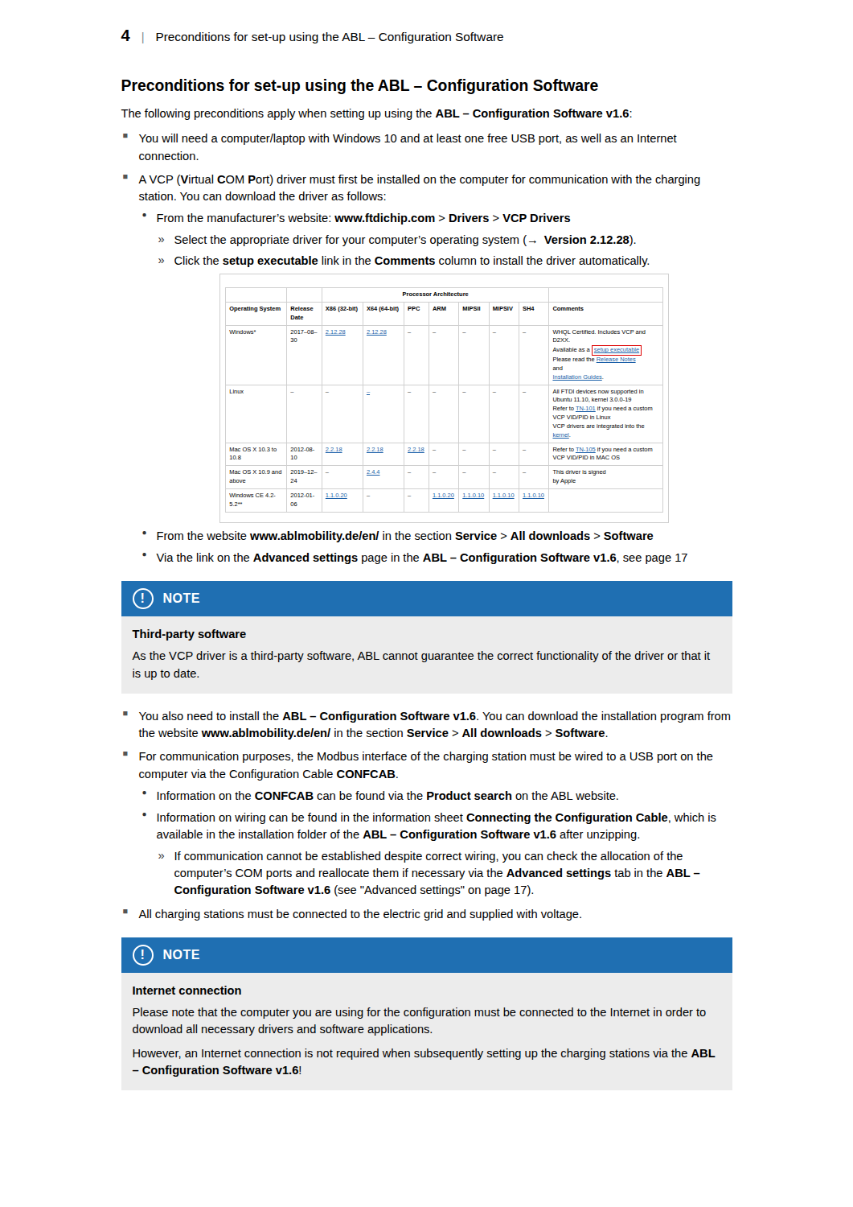4 | Preconditions for set-up using the ABL – Configuration Software
Preconditions for set-up using the ABL – Configuration Software
The following preconditions apply when setting up using the ABL – Configuration Software v1.6:
You will need a computer/laptop with Windows 10 and at least one free USB port, as well as an Internet connection.
A VCP (Virtual COM Port) driver must first be installed on the computer for communication with the charging station. You can download the driver as follows:
From the manufacturer’s website: www.ftdichip.com > Drivers > VCP Drivers
Select the appropriate driver for your computer’s operating system ( Version 2.12.28).
Click the setup executable link in the Comments column to install the driver automatically.
| | | Processor Architecture | |
| --- | --- | --- | --- |
| Operating System | Release Date | X86 (32-bit) | X64 (64-bit) | PPC | ARM | MIPSII | MIPSIV | SH4 | Comments |
| Windows* | 2017–08–30 | 2.12.28 | 2.12.28 | – | – | – | – | – | WHQL Certified. Includes VCP and D2XX. Available as a setup executable Please read the Release Notes and Installation Guides . |
| Linux | – | – | – | – | – | – | – | – | All FTDI devices now supported in Ubuntu 11.10, kernel 3.0.0-19 Refer to TN-101 if you need a custom VCP VID/PID in Linux VCP drivers are integrated into the kernel . |
| Mac OS X 10.3 to 10.8 | 2012-08-10 | 2.2.18 | 2.2.18 | 2.2.18 | – | – | – | – | Refer to TN-105 if you need a custom VCP VID/PID in MAC OS |
| Mac OS X 10.9 and above | 2019–12–24 | – | 2.4.4 | – | – | – | – | – | This driver is signed by Apple |
| Windows CE 4.2-5.2** | 2012-01-06 | 1.1.0.20 | – | – | 1.1.0.20 | 1.1.0.10 | 1.1.0.10 | 1.1.0.10 | |
From the website www.ablmobility.de/en/ in the section Service > All downloads > Software
Via the link on the Advanced settings page in the ABL – Configuration Software v1.6, see page 17
! NOTE
Third-party software
As the VCP driver is a third-party software, ABL cannot guarantee the correct functionality of the driver or that it is up to date.
You also need to install the ABL – Configuration Software v1.6. You can download the installation program from the website www.ablmobility.de/en/ in the section Service > All downloads > Software.
For communication purposes, the Modbus interface of the charging station must be wired to a USB port on the computer via the Configuration Cable CONFCAB.
Information on the CONFCAB can be found via the Product search on the ABL website.
Information on wiring can be found in the information sheet Connecting the Configuration Cable, which is available in the installation folder of the ABL – Configuration Software v1.6 after unzipping.
If communication cannot be established despite correct wiring, you can check the allocation of the computer’s COM ports and reallocate them if necessary via the Advanced settings tab in the ABL – Configuration Software v1.6 (see "Advanced settings" on page 17).
All charging stations must be connected to the electric grid and supplied with voltage.
! NOTE
Internet connection
Please note that the computer you are using for the configuration must be connected to the Internet in order to download all necessary drivers and software applications.
However, an Internet connection is not required when subsequently setting up the charging stations via the ABL – Configuration Software v1.6!